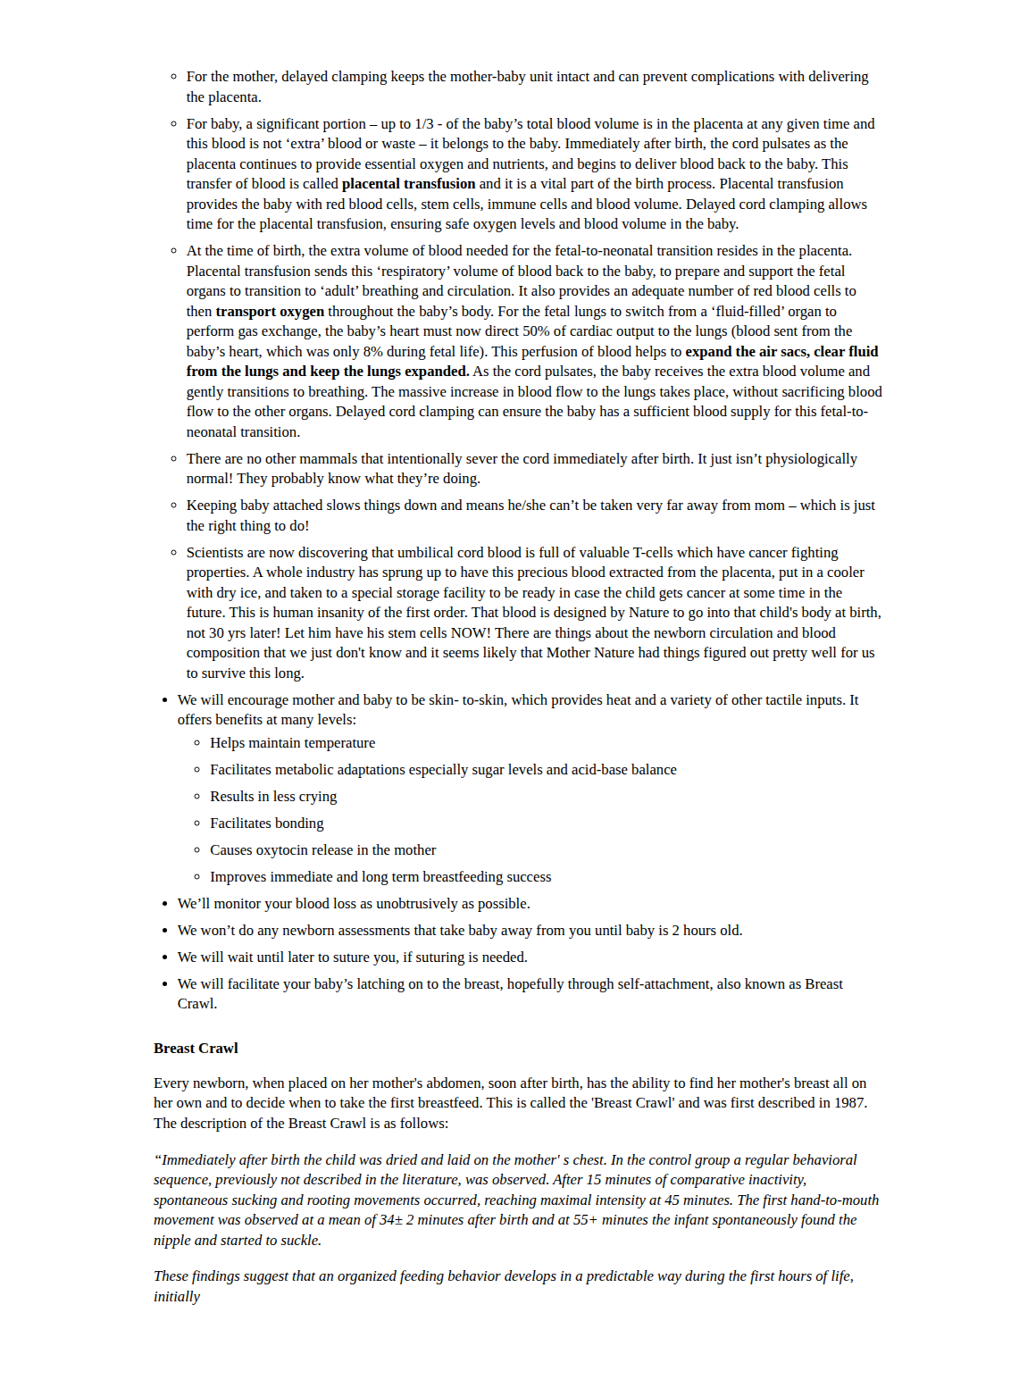For the mother, delayed clamping keeps the mother-baby unit intact and can prevent complications with delivering the placenta.
For baby, a significant portion – up to 1/3 - of the baby’s total blood volume is in the placenta at any given time and this blood is not ‘extra’ blood or waste – it belongs to the baby. Immediately after birth, the cord pulsates as the placenta continues to provide essential oxygen and nutrients, and begins to deliver blood back to the baby. This transfer of blood is called placental transfusion and it is a vital part of the birth process. Placental transfusion provides the baby with red blood cells, stem cells, immune cells and blood volume. Delayed cord clamping allows time for the placental transfusion, ensuring safe oxygen levels and blood volume in the baby.
At the time of birth, the extra volume of blood needed for the fetal-to-neonatal transition resides in the placenta. Placental transfusion sends this ‘respiratory’ volume of blood back to the baby, to prepare and support the fetal organs to transition to ‘adult’ breathing and circulation. It also provides an adequate number of red blood cells to then transport oxygen throughout the baby’s body. For the fetal lungs to switch from a ‘fluid-filled’ organ to perform gas exchange, the baby’s heart must now direct 50% of cardiac output to the lungs (blood sent from the baby’s heart, which was only 8% during fetal life). This perfusion of blood helps to expand the air sacs, clear fluid from the lungs and keep the lungs expanded. As the cord pulsates, the baby receives the extra blood volume and gently transitions to breathing. The massive increase in blood flow to the lungs takes place, without sacrificing blood flow to the other organs. Delayed cord clamping can ensure the baby has a sufficient blood supply for this fetal-to-neonatal transition.
There are no other mammals that intentionally sever the cord immediately after birth. It just isn’t physiologically normal! They probably know what they’re doing.
Keeping baby attached slows things down and means he/she can’t be taken very far away from mom – which is just the right thing to do!
Scientists are now discovering that umbilical cord blood is full of valuable T-cells which have cancer fighting properties. A whole industry has sprung up to have this precious blood extracted from the placenta, put in a cooler with dry ice, and taken to a special storage facility to be ready in case the child gets cancer at some time in the future. This is human insanity of the first order. That blood is designed by Nature to go into that child's body at birth, not 30 yrs later! Let him have his stem cells NOW! There are things about the newborn circulation and blood composition that we just don't know and it seems likely that Mother Nature had things figured out pretty well for us to survive this long.
We will encourage mother and baby to be skin- to-skin, which provides heat and a variety of other tactile inputs. It offers benefits at many levels:
Helps maintain temperature
Facilitates metabolic adaptations especially sugar levels and acid-base balance
Results in less crying
Facilitates bonding
Causes oxytocin release in the mother
Improves immediate and long term breastfeeding success
We’ll monitor your blood loss as unobtrusively as possible.
We won’t do any newborn assessments that take baby away from you until baby is 2 hours old.
We will wait until later to suture you, if suturing is needed.
We will facilitate your baby’s latching on to the breast, hopefully through self-attachment, also known as Breast Crawl.
Breast Crawl
Every newborn, when placed on her mother's abdomen, soon after birth, has the ability to find her mother's breast all on her own and to decide when to take the first breastfeed. This is called the 'Breast Crawl' and was first described in 1987. The description of the Breast Crawl is as follows:
“Immediately after birth the child was dried and laid on the mother' s chest. In the control group a regular behavioral sequence, previously not described in the literature, was observed. After 15 minutes of comparative inactivity, spontaneous sucking and rooting movements occurred, reaching maximal intensity at 45 minutes. The first hand-to-mouth movement was observed at a mean of 34± 2 minutes after birth and at 55+ minutes the infant spontaneously found the nipple and started to suckle.
These findings suggest that an organized feeding behavior develops in a predictable way during the first hours of life, initially